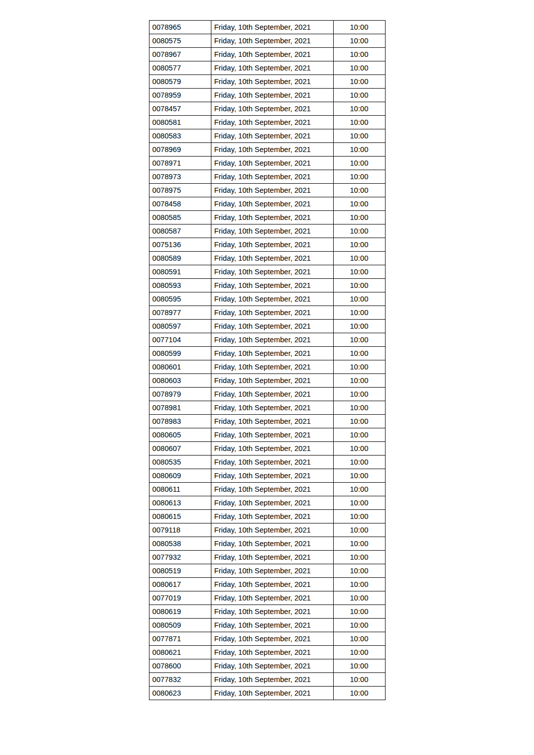| 0078965 | Friday, 10th September, 2021 | 10:00 |
| 0080575 | Friday, 10th September, 2021 | 10:00 |
| 0078967 | Friday, 10th September, 2021 | 10:00 |
| 0080577 | Friday, 10th September, 2021 | 10:00 |
| 0080579 | Friday, 10th September, 2021 | 10:00 |
| 0078959 | Friday, 10th September, 2021 | 10:00 |
| 0078457 | Friday, 10th September, 2021 | 10:00 |
| 0080581 | Friday, 10th September, 2021 | 10:00 |
| 0080583 | Friday, 10th September, 2021 | 10:00 |
| 0078969 | Friday, 10th September, 2021 | 10:00 |
| 0078971 | Friday, 10th September, 2021 | 10:00 |
| 0078973 | Friday, 10th September, 2021 | 10:00 |
| 0078975 | Friday, 10th September, 2021 | 10:00 |
| 0078458 | Friday, 10th September, 2021 | 10:00 |
| 0080585 | Friday, 10th September, 2021 | 10:00 |
| 0080587 | Friday, 10th September, 2021 | 10:00 |
| 0075136 | Friday, 10th September, 2021 | 10:00 |
| 0080589 | Friday, 10th September, 2021 | 10:00 |
| 0080591 | Friday, 10th September, 2021 | 10:00 |
| 0080593 | Friday, 10th September, 2021 | 10:00 |
| 0080595 | Friday, 10th September, 2021 | 10:00 |
| 0078977 | Friday, 10th September, 2021 | 10:00 |
| 0080597 | Friday, 10th September, 2021 | 10:00 |
| 0077104 | Friday, 10th September, 2021 | 10:00 |
| 0080599 | Friday, 10th September, 2021 | 10:00 |
| 0080601 | Friday, 10th September, 2021 | 10:00 |
| 0080603 | Friday, 10th September, 2021 | 10:00 |
| 0078979 | Friday, 10th September, 2021 | 10:00 |
| 0078981 | Friday, 10th September, 2021 | 10:00 |
| 0078983 | Friday, 10th September, 2021 | 10:00 |
| 0080605 | Friday, 10th September, 2021 | 10:00 |
| 0080607 | Friday, 10th September, 2021 | 10:00 |
| 0080535 | Friday, 10th September, 2021 | 10:00 |
| 0080609 | Friday, 10th September, 2021 | 10:00 |
| 0080611 | Friday, 10th September, 2021 | 10:00 |
| 0080613 | Friday, 10th September, 2021 | 10:00 |
| 0080615 | Friday, 10th September, 2021 | 10:00 |
| 0079118 | Friday, 10th September, 2021 | 10:00 |
| 0080538 | Friday, 10th September, 2021 | 10:00 |
| 0077932 | Friday, 10th September, 2021 | 10:00 |
| 0080519 | Friday, 10th September, 2021 | 10:00 |
| 0080617 | Friday, 10th September, 2021 | 10:00 |
| 0077019 | Friday, 10th September, 2021 | 10:00 |
| 0080619 | Friday, 10th September, 2021 | 10:00 |
| 0080509 | Friday, 10th September, 2021 | 10:00 |
| 0077871 | Friday, 10th September, 2021 | 10:00 |
| 0080621 | Friday, 10th September, 2021 | 10:00 |
| 0078600 | Friday, 10th September, 2021 | 10:00 |
| 0077832 | Friday, 10th September, 2021 | 10:00 |
| 0080623 | Friday, 10th September, 2021 | 10:00 |